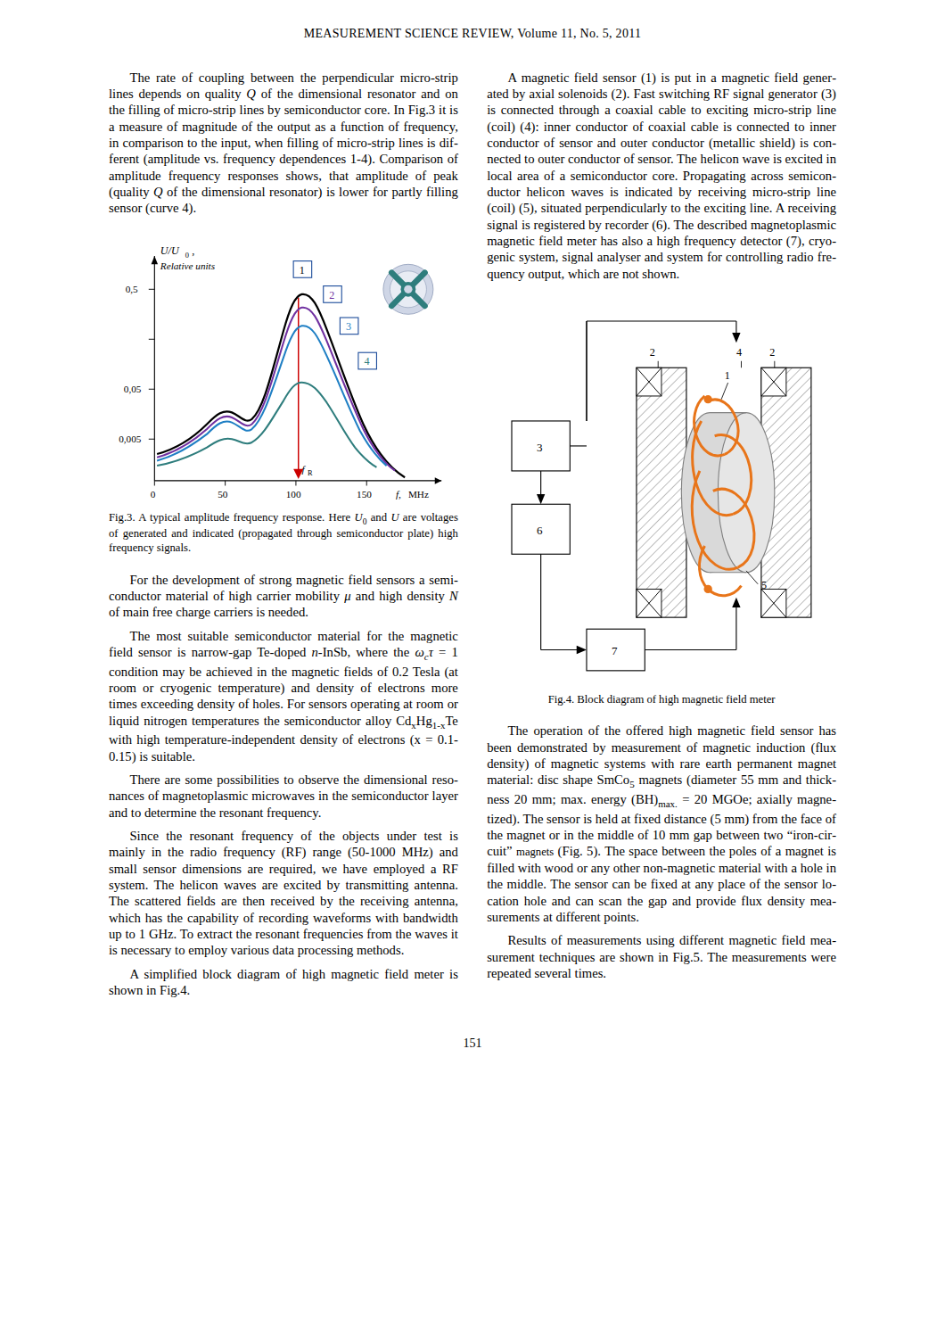MEASUREMENT SCIENCE REVIEW, Volume 11, No. 5, 2011
The rate of coupling between the perpendicular micro-strip lines depends on quality Q of the dimensional resonator and on the filling of micro-strip lines by semiconductor core. In Fig.3 it is a measure of magnitude of the output as a function of frequency, in comparison to the input, when filling of micro-strip lines is different (amplitude vs. frequency dependences 1-4). Comparison of amplitude frequency responses shows, that amplitude of peak (quality Q of the dimensional resonator) is lower for partly filling sensor (curve 4).
U/U 0 , Relative units 0,5 0,05 0,005 0 50 100 150 f, MHz f R 1 2 3 4
Fig.3. A typical amplitude frequency response. Here U 0 and U are voltages of generated and indicated (propagated through semiconductor plate) high frequency signals.
For the development of strong magnetic field sensors a semiconductor material of high carrier mobility μ and high density N of main free charge carriers is needed.
The most suitable semiconductor material for the magnetic field sensor is narrow-gap Te-doped n-InSb, where the ωcτ = 1 condition may be achieved in the magnetic fields of 0.2 Tesla (at room or cryogenic temperature) and density of electrons more times exceeding density of holes. For sensors operating at room or liquid nitrogen temperatures the semiconductor alloy Cdx Hg1-x Te with high temperature-independent density of electrons (x = 0.1- 0.15) is suitable.
There are some possibilities to observe the dimensional resonances of magnetoplasmic microwaves in the semiconductor layer and to determine the resonant frequency.
Since the resonant frequency of the objects under test is mainly in the radio frequency (RF) range (50-1000 MHz) and small sensor dimensions are required, we have employed a RF system. The helicon waves are excited by transmitting antenna. The scattered fields are then received by the receiving antenna, which has the capability of recording waveforms with bandwidth up to 1 GHz. To extract the resonant frequencies from the waves it is necessary to employ various data processing methods.
A simplified block diagram of high magnetic field meter is shown in Fig.4.
A magnetic field sensor (1) is put in a magnetic field generated by axial solenoids (2). Fast switching RF signal generator (3) is connected through a coaxial cable to exciting micro-strip line (coil) (4): inner conductor of coaxial cable is connected to inner conductor of sensor and outer conductor (metallic shield) is connected to outer conductor of sensor. The helicon wave is excited in local area of a semiconductor core. Propagating across semiconductor helicon waves is indicated by receiving micro-strip line (coil) (5), situated perpendicularly to the exciting line. A receiving signal is registered by recorder (6). The described magnetoplasmic magnetic field meter has also a high frequency detector (7), cryogenic system, signal analyser and system for controlling radio frequency output, which are not shown.
2 4 2 1 5 3 6 7
Fig.4. Block diagram of high magnetic field meter
The operation of the offered high magnetic field sensor has been demonstrated by measurement of magnetic induction (flux density) of magnetic systems with rare earth permanent magnet material: disc shape SmCo5 magnets (diameter 55 mm and thickness 20 mm; max. energy (BH)max. = 20 MGOe; axially magnetized). The sensor is held at fixed distance (5 mm) from the face of the magnet or in the middle of 10 mm gap between two “iron-circuit” magnets (Fig. 5). The space between the poles of a magnet is filled with wood or any other non-magnetic material with a hole in the middle. The sensor can be fixed at any place of the sensor location hole and can scan the gap and provide flux density measurements at different points.
Results of measurements using different magnetic field measurement techniques are shown in Fig.5. The measurements were repeated several times.
151